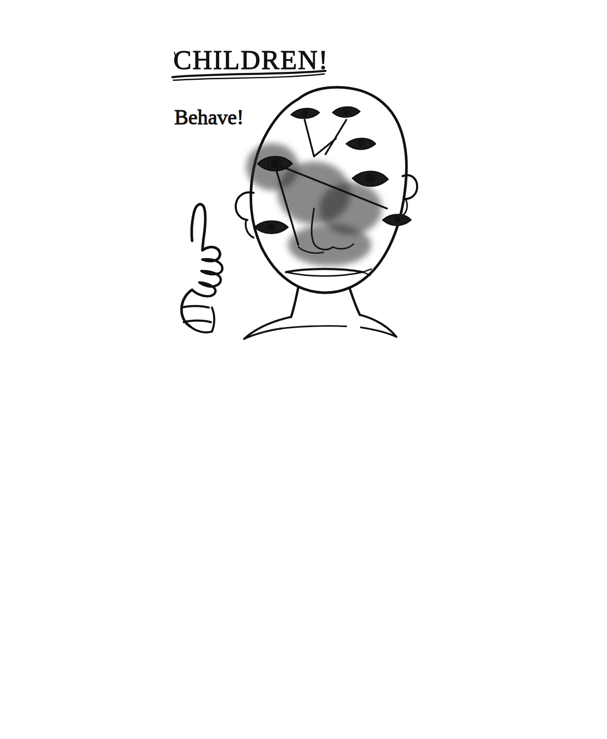Children! Behave! A rough black ink drawing of a large head with many scattered eyes, a smudged charcoal face, and a pointing hand. Handwritten words read "CHILDREN!" and "Behave!" CHILDREN! Behave!
Ink and charcoal drawing of a many-eyed head with the handwritten words "CHILDREN!" and "Behave!" beside a pointing hand.